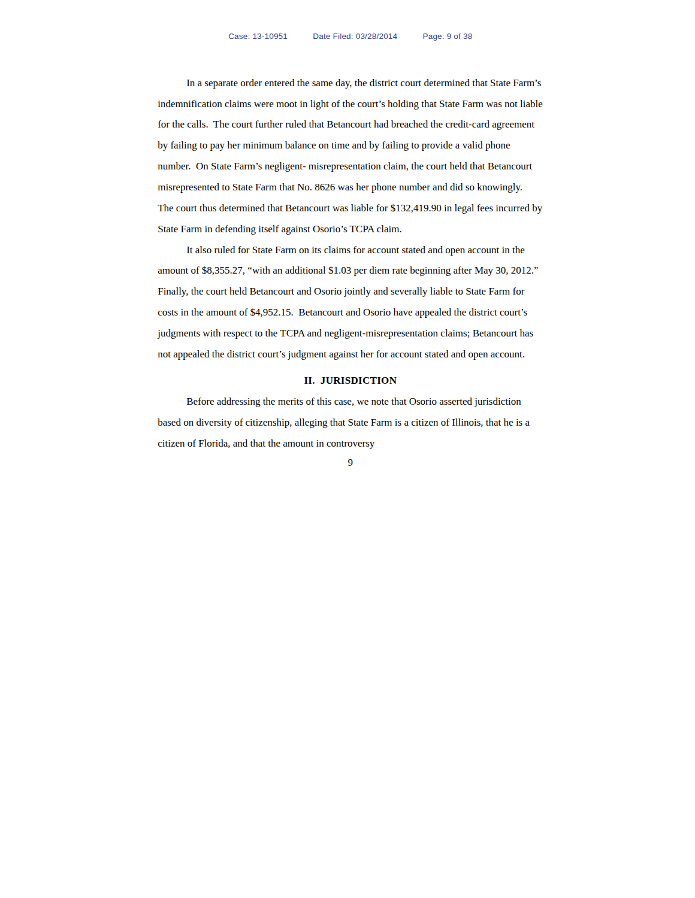Case: 13-10951 Date Filed: 03/28/2014 Page: 9 of 38
In a separate order entered the same day, the district court determined that State Farm’s indemnification claims were moot in light of the court’s holding that State Farm was not liable for the calls. The court further ruled that Betancourt had breached the credit-card agreement by failing to pay her minimum balance on time and by failing to provide a valid phone number. On State Farm’s negligent- misrepresentation claim, the court held that Betancourt misrepresented to State Farm that No. 8626 was her phone number and did so knowingly. The court thus determined that Betancourt was liable for $132,419.90 in legal fees incurred by State Farm in defending itself against Osorio’s TCPA claim.
It also ruled for State Farm on its claims for account stated and open account in the amount of $8,355.27, “with an additional $1.03 per diem rate beginning after May 30, 2012.” Finally, the court held Betancourt and Osorio jointly and severally liable to State Farm for costs in the amount of $4,952.15. Betancourt and Osorio have appealed the district court’s judgments with respect to the TCPA and negligent-misrepresentation claims; Betancourt has not appealed the district court’s judgment against her for account stated and open account.
II. JURISDICTION
Before addressing the merits of this case, we note that Osorio asserted jurisdiction based on diversity of citizenship, alleging that State Farm is a citizen of Illinois, that he is a citizen of Florida, and that the amount in controversy
9